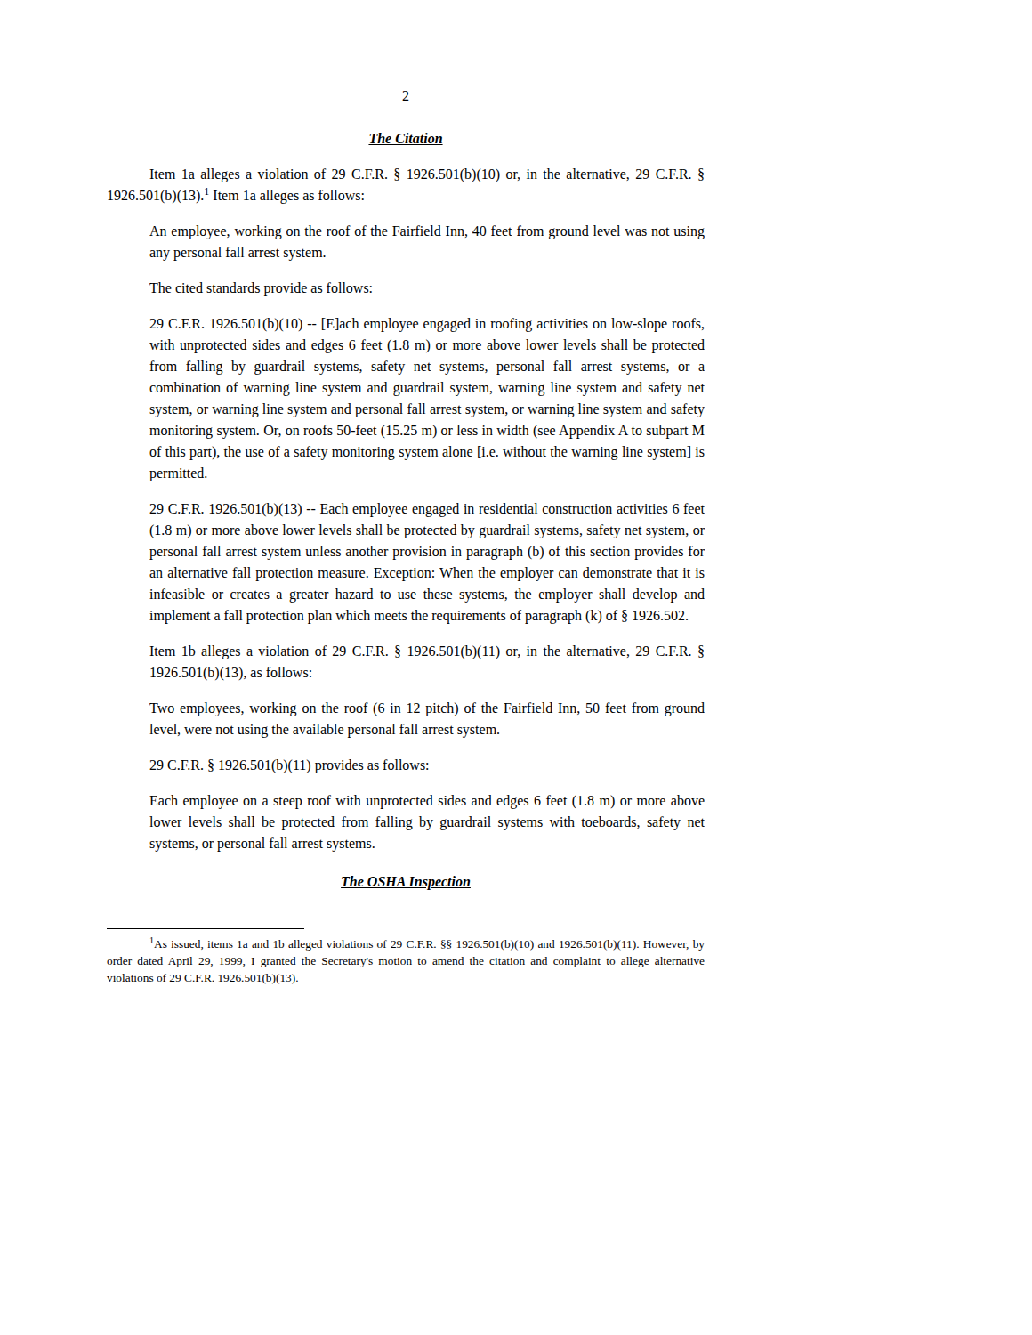2
The Citation
Item 1a alleges a violation of 29 C.F.R. § 1926.501(b)(10) or, in the alternative, 29 C.F.R. § 1926.501(b)(13).1 Item 1a alleges as follows:
An employee, working on the roof of the Fairfield Inn, 40 feet from ground level was not using any personal fall arrest system.
The cited standards provide as follows:
29 C.F.R. 1926.501(b)(10) -- [E]ach employee engaged in roofing activities on low-slope roofs, with unprotected sides and edges 6 feet (1.8 m) or more above lower levels shall be protected from falling by guardrail systems, safety net systems, personal fall arrest systems, or a combination of warning line system and guardrail system, warning line system and safety net system, or warning line system and personal fall arrest system, or warning line system and safety monitoring system. Or, on roofs 50-feet (15.25 m) or less in width (see Appendix A to subpart M of this part), the use of a safety monitoring system alone [i.e. without the warning line system] is permitted.
29 C.F.R. 1926.501(b)(13) -- Each employee engaged in residential construction activities 6 feet (1.8 m) or more above lower levels shall be protected by guardrail systems, safety net system, or personal fall arrest system unless another provision in paragraph (b) of this section provides for an alternative fall protection measure. Exception: When the employer can demonstrate that it is infeasible or creates a greater hazard to use these systems, the employer shall develop and implement a fall protection plan which meets the requirements of paragraph (k) of § 1926.502.
Item 1b alleges a violation of 29 C.F.R. § 1926.501(b)(11) or, in the alternative, 29 C.F.R. § 1926.501(b)(13), as follows:
Two employees, working on the roof (6 in 12 pitch) of the Fairfield Inn, 50 feet from ground level, were not using the available personal fall arrest system.
29 C.F.R. § 1926.501(b)(11) provides as follows:
Each employee on a steep roof with unprotected sides and edges 6 feet (1.8 m) or more above lower levels shall be protected from falling by guardrail systems with toeboards, safety net systems, or personal fall arrest systems.
The OSHA Inspection
1As issued, items 1a and 1b alleged violations of 29 C.F.R. §§ 1926.501(b)(10) and 1926.501(b)(11). However, by order dated April 29, 1999, I granted the Secretary's motion to amend the citation and complaint to allege alternative violations of 29 C.F.R. 1926.501(b)(13).